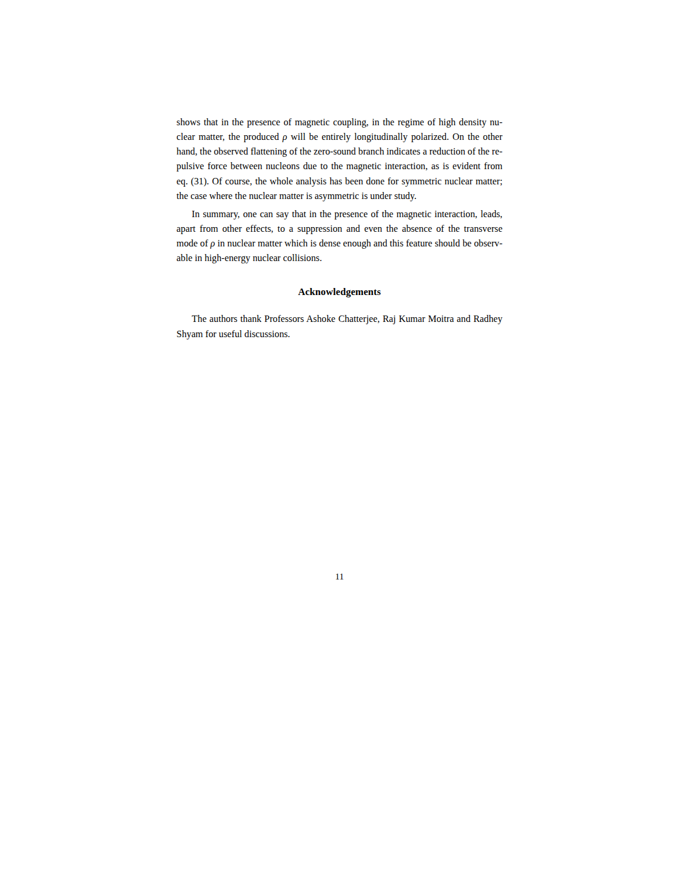shows that in the presence of magnetic coupling, in the regime of high density nuclear matter, the produced ρ will be entirely longitudinally polarized. On the other hand, the observed flattening of the zero-sound branch indicates a reduction of the repulsive force between nucleons due to the magnetic interaction, as is evident from eq. (31). Of course, the whole analysis has been done for symmetric nuclear matter; the case where the nuclear matter is asymmetric is under study.
In summary, one can say that in the presence of the magnetic interaction, leads, apart from other effects, to a suppression and even the absence of the transverse mode of ρ in nuclear matter which is dense enough and this feature should be observable in high-energy nuclear collisions.
Acknowledgements
The authors thank Professors Ashoke Chatterjee, Raj Kumar Moitra and Radhey Shyam for useful discussions.
11